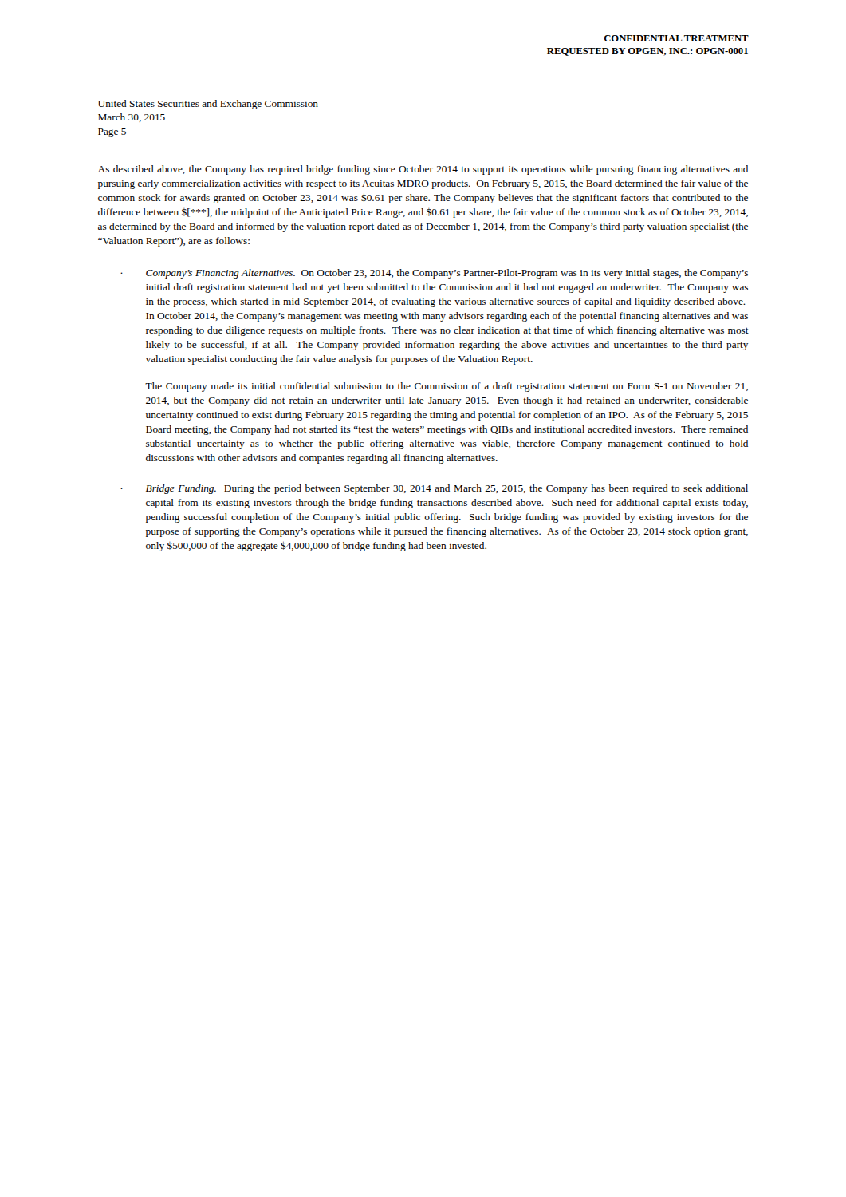CONFIDENTIAL TREATMENT
REQUESTED BY OPGEN, INC.: OPGN-0001
United States Securities and Exchange Commission
March 30, 2015
Page 5
As described above, the Company has required bridge funding since October 2014 to support its operations while pursuing financing alternatives and pursuing early commercialization activities with respect to its Acuitas MDRO products. On February 5, 2015, the Board determined the fair value of the common stock for awards granted on October 23, 2014 was $0.61 per share. The Company believes that the significant factors that contributed to the difference between $[***], the midpoint of the Anticipated Price Range, and $0.61 per share, the fair value of the common stock as of October 23, 2014, as determined by the Board and informed by the valuation report dated as of December 1, 2014, from the Company’s third party valuation specialist (the “Valuation Report”), are as follows:
·
Company’s Financing Alternatives. On October 23, 2014, the Company’s Partner‑Pilot‑Program was in its very initial stages, the Company’s initial draft registration statement had not yet been submitted to the Commission and it had not engaged an underwriter. The Company was in the process, which started in mid‑September 2014, of evaluating the various alternative sources of capital and liquidity described above. In October 2014, the Company’s management was meeting with many advisors regarding each of the potential financing alternatives and was responding to due diligence requests on multiple fronts. There was no clear indication at that time of which financing alternative was most likely to be successful, if at all. The Company provided information regarding the above activities and uncertainties to the third party valuation specialist conducting the fair value analysis for purposes of the Valuation Report.
The Company made its initial confidential submission to the Commission of a draft registration statement on Form S-1 on November 21, 2014, but the Company did not retain an underwriter until late January 2015. Even though it had retained an underwriter, considerable uncertainty continued to exist during February 2015 regarding the timing and potential for completion of an IPO. As of the February 5, 2015 Board meeting, the Company had not started its “test the waters” meetings with QIBs and institutional accredited investors. There remained substantial uncertainty as to whether the public offering alternative was viable, therefore Company management continued to hold discussions with other advisors and companies regarding all financing alternatives.
·
Bridge Funding. During the period between September 30, 2014 and March 25, 2015, the Company has been required to seek additional capital from its existing investors through the bridge funding transactions described above. Such need for additional capital exists today, pending successful completion of the Company’s initial public offering. Such bridge funding was provided by existing investors for the purpose of supporting the Company’s operations while it pursued the financing alternatives. As of the October 23, 2014 stock option grant, only $500,000 of the aggregate $4,000,000 of bridge funding had been invested.